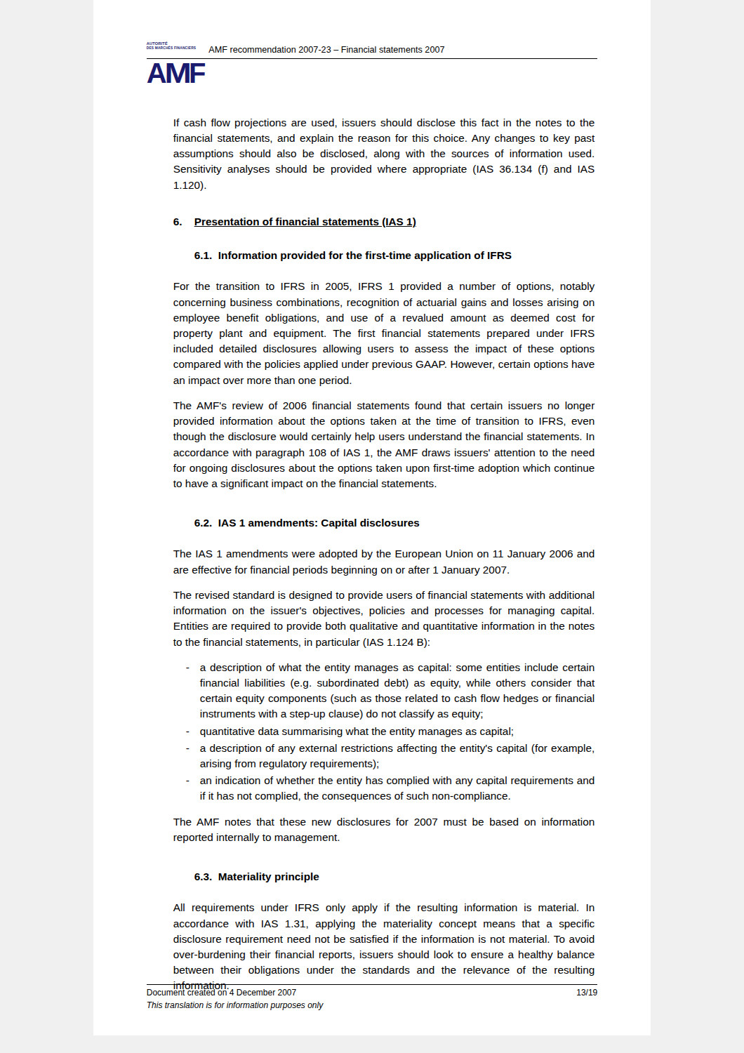AUTORITÉ
DES MARCHÉS FINANCIERS
AMF recommendation 2007-23 – Financial statements 2007
AMF
If cash flow projections are used, issuers should disclose this fact in the notes to the financial statements, and explain the reason for this choice. Any changes to key past assumptions should also be disclosed, along with the sources of information used. Sensitivity analyses should be provided where appropriate (IAS 36.134 (f) and IAS 1.120).
6.
Presentation of financial statements (IAS 1)
6.1. Information provided for the first-time application of IFRS
For the transition to IFRS in 2005, IFRS 1 provided a number of options, notably concerning business combinations, recognition of actuarial gains and losses arising on employee benefit obligations, and use of a revalued amount as deemed cost for property plant and equipment. The first financial statements prepared under IFRS included detailed disclosures allowing users to assess the impact of these options compared with the policies applied under previous GAAP. However, certain options have an impact over more than one period.
The AMF's review of 2006 financial statements found that certain issuers no longer provided information about the options taken at the time of transition to IFRS, even though the disclosure would certainly help users understand the financial statements. In accordance with paragraph 108 of IAS 1, the AMF draws issuers' attention to the need for ongoing disclosures about the options taken upon first-time adoption which continue to have a significant impact on the financial statements.
6.2. IAS 1 amendments: Capital disclosures
The IAS 1 amendments were adopted by the European Union on 11 January 2006 and are effective for financial periods beginning on or after 1 January 2007.
The revised standard is designed to provide users of financial statements with additional information on the issuer's objectives, policies and processes for managing capital. Entities are required to provide both qualitative and quantitative information in the notes to the financial statements, in particular (IAS 1.124 B):
a description of what the entity manages as capital: some entities include certain financial liabilities (e.g. subordinated debt) as equity, while others consider that certain equity components (such as those related to cash flow hedges or financial instruments with a step-up clause) do not classify as equity;
quantitative data summarising what the entity manages as capital;
a description of any external restrictions affecting the entity's capital (for example, arising from regulatory requirements);
an indication of whether the entity has complied with any capital requirements and if it has not complied, the consequences of such non-compliance.
The AMF notes that these new disclosures for 2007 must be based on information reported internally to management.
6.3. Materiality principle
All requirements under IFRS only apply if the resulting information is material. In accordance with IAS 1.31, applying the materiality concept means that a specific disclosure requirement need not be satisfied if the information is not material. To avoid over-burdening their financial reports, issuers should look to ensure a healthy balance between their obligations under the standards and the relevance of the resulting information.
Document created on 4 December 2007
This translation is for information purposes only
13/19